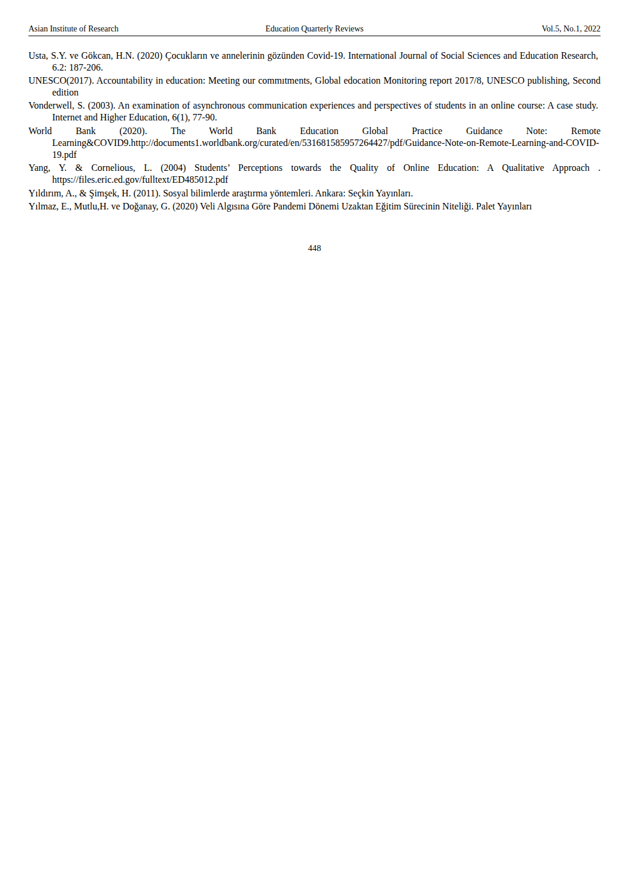Asian Institute of Research Education Quarterly Reviews Vol.5, No.1, 2022
Usta, S.Y. ve Gökcan, H.N. (2020) Çocukların ve annelerinin gözünden Covid-19. International Journal of Social Sciences and Education Research, 6.2: 187-206.
UNESCO(2017). Accountability in education: Meeting our commıtments, Global edocation Monitoring report 2017/8, UNESCO publishing, Second edition
Vonderwell, S. (2003). An examination of asynchronous communication experiences and perspectives of students in an online course: A case study. Internet and Higher Education, 6(1), 77-90.
World Bank (2020). The World Bank Education Global Practice Guidance Note: Remote Learning&COVID9.http://documents1.worldbank.org/curated/en/531681585957264427/pdf/Guidance-Note-on-Remote-Learning-and-COVID-19.pdf
Yang, Y. & Cornelious, L. (2004) Students’ Perceptions towards the Quality of Online Education: A Qualitative Approach . https://files.eric.ed.gov/fulltext/ED485012.pdf
Yıldırım, A., & Şimşek, H. (2011). Sosyal bilimlerde araştırma yöntemleri. Ankara: Seçkin Yayınları.
Yılmaz, E., Mutlu,H. ve Doğanay, G. (2020) Veli Algısına Göre Pandemi Dönemi Uzaktan Eğitim Sürecinin Niteliği. Palet Yayınları
448